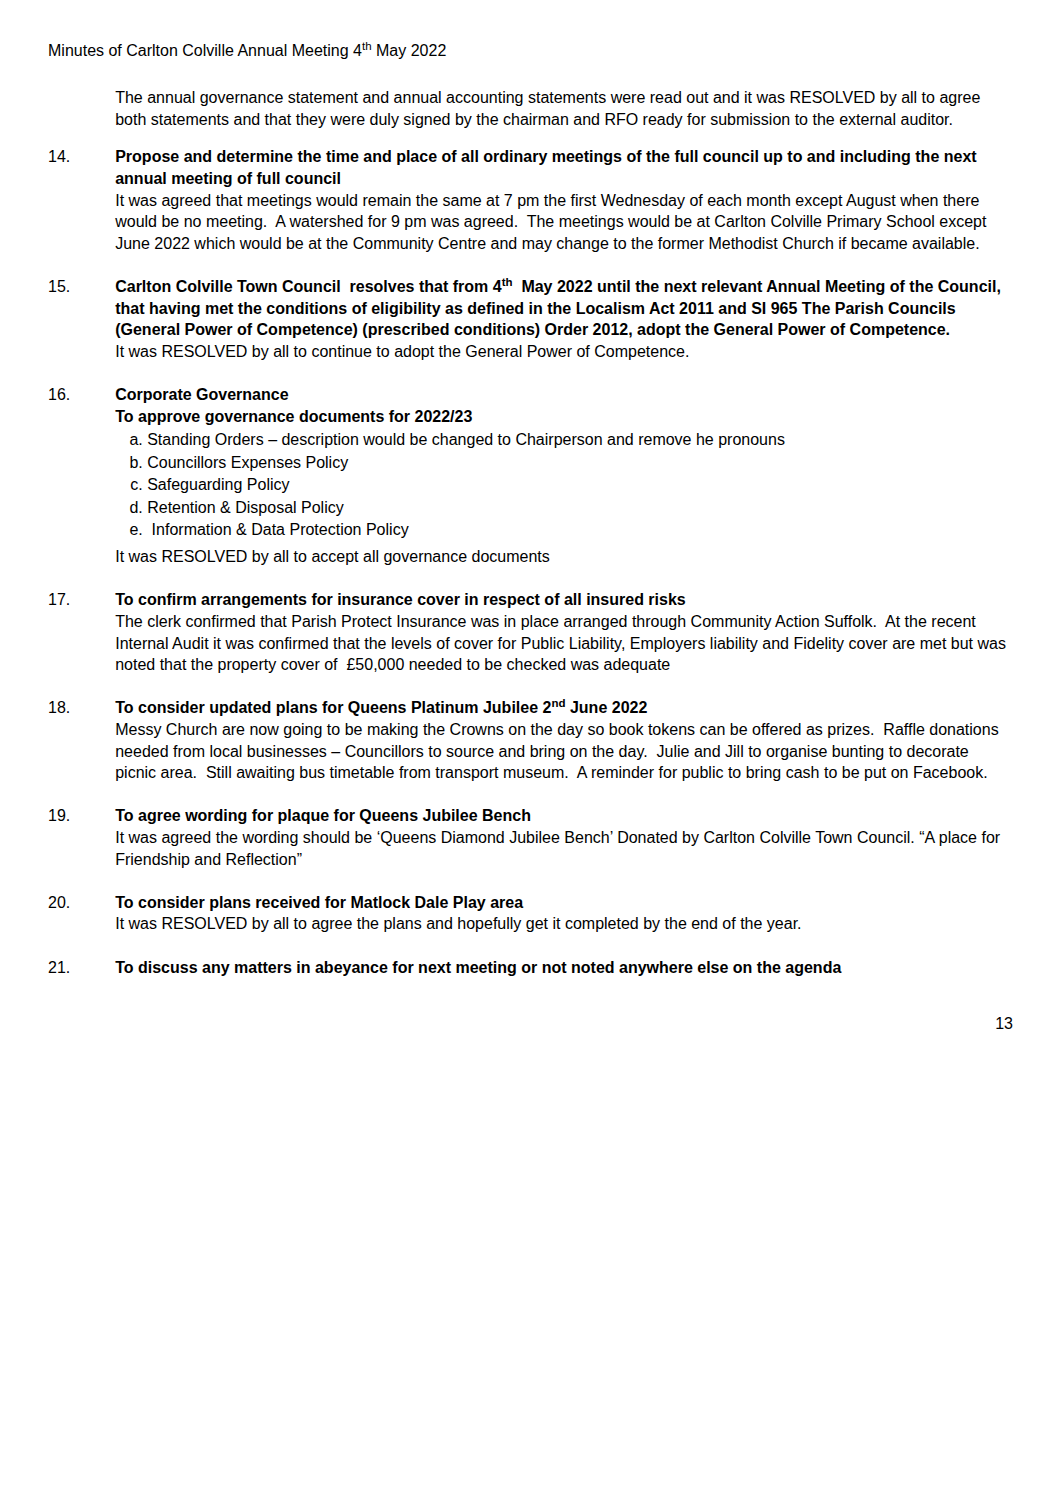Minutes of Carlton Colville Annual Meeting 4th May 2022
The annual governance statement and annual accounting statements were read out and it was RESOLVED by all to agree both statements and that they were duly signed by the chairman and RFO ready for submission to the external auditor.
14.
Propose and determine the time and place of all ordinary meetings of the full council up to and including the next annual meeting of full council
It was agreed that meetings would remain the same at 7 pm the first Wednesday of each month except August when there would be no meeting. A watershed for 9 pm was agreed. The meetings would be at Carlton Colville Primary School except June 2022 which would be at the Community Centre and may change to the former Methodist Church if became available.
15.
Carlton Colville Town Council resolves that from 4th May 2022 until the next relevant Annual Meeting of the Council, that having met the conditions of eligibility as defined in the Localism Act 2011 and SI 965 The Parish Councils (General Power of Competence) (prescribed conditions) Order 2012, adopt the General Power of Competence.
It was RESOLVED by all to continue to adopt the General Power of Competence.
16.
Corporate Governance
To approve governance documents for 2022/23
Standing Orders – description would be changed to Chairperson and remove he pronouns
Councillors Expenses Policy
Safeguarding Policy
Retention & Disposal Policy
Information & Data Protection Policy
It was RESOLVED by all to accept all governance documents
17.
To confirm arrangements for insurance cover in respect of all insured risks
The clerk confirmed that Parish Protect Insurance was in place arranged through Community Action Suffolk. At the recent Internal Audit it was confirmed that the levels of cover for Public Liability, Employers liability and Fidelity cover are met but was noted that the property cover of £50,000 needed to be checked was adequate
18.
To consider updated plans for Queens Platinum Jubilee 2nd June 2022
Messy Church are now going to be making the Crowns on the day so book tokens can be offered as prizes. Raffle donations needed from local businesses – Councillors to source and bring on the day. Julie and Jill to organise bunting to decorate picnic area. Still awaiting bus timetable from transport museum. A reminder for public to bring cash to be put on Facebook.
19.
To agree wording for plaque for Queens Jubilee Bench
It was agreed the wording should be ‘Queens Diamond Jubilee Bench’ Donated by Carlton Colville Town Council. “A place for Friendship and Reflection”
20.
To consider plans received for Matlock Dale Play area
It was RESOLVED by all to agree the plans and hopefully get it completed by the end of the year.
21.
To discuss any matters in abeyance for next meeting or not noted anywhere else on the agenda
13